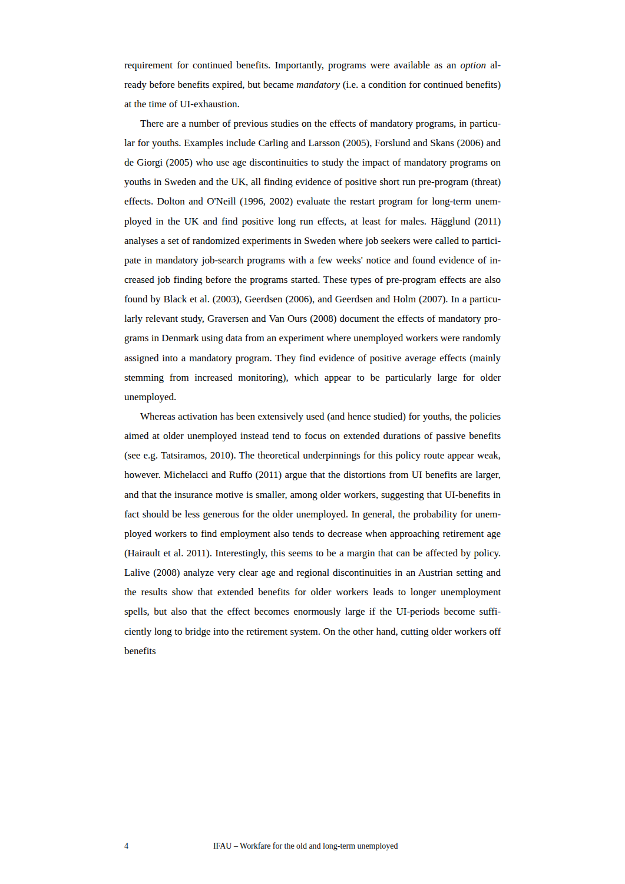requirement for continued benefits. Importantly, programs were available as an option already before benefits expired, but became mandatory (i.e. a condition for continued benefits) at the time of UI-exhaustion.
There are a number of previous studies on the effects of mandatory programs, in particular for youths. Examples include Carling and Larsson (2005), Forslund and Skans (2006) and de Giorgi (2005) who use age discontinuities to study the impact of mandatory programs on youths in Sweden and the UK, all finding evidence of positive short run pre-program (threat) effects. Dolton and O'Neill (1996, 2002) evaluate the restart program for long-term unemployed in the UK and find positive long run effects, at least for males. Hägglund (2011) analyses a set of randomized experiments in Sweden where job seekers were called to participate in mandatory job-search programs with a few weeks' notice and found evidence of increased job finding before the programs started. These types of pre-program effects are also found by Black et al. (2003), Geerdsen (2006), and Geerdsen and Holm (2007). In a particularly relevant study, Graversen and Van Ours (2008) document the effects of mandatory programs in Denmark using data from an experiment where unemployed workers were randomly assigned into a mandatory program. They find evidence of positive average effects (mainly stemming from increased monitoring), which appear to be particularly large for older unemployed.
Whereas activation has been extensively used (and hence studied) for youths, the policies aimed at older unemployed instead tend to focus on extended durations of passive benefits (see e.g. Tatsiramos, 2010). The theoretical underpinnings for this policy route appear weak, however. Michelacci and Ruffo (2011) argue that the distortions from UI benefits are larger, and that the insurance motive is smaller, among older workers, suggesting that UI-benefits in fact should be less generous for the older unemployed. In general, the probability for unemployed workers to find employment also tends to decrease when approaching retirement age (Hairault et al. 2011). Interestingly, this seems to be a margin that can be affected by policy. Lalive (2008) analyze very clear age and regional discontinuities in an Austrian setting and the results show that extended benefits for older workers leads to longer unemployment spells, but also that the effect becomes enormously large if the UI-periods become sufficiently long to bridge into the retirement system. On the other hand, cutting older workers off benefits
4 IFAU – Workfare for the old and long-term unemployed